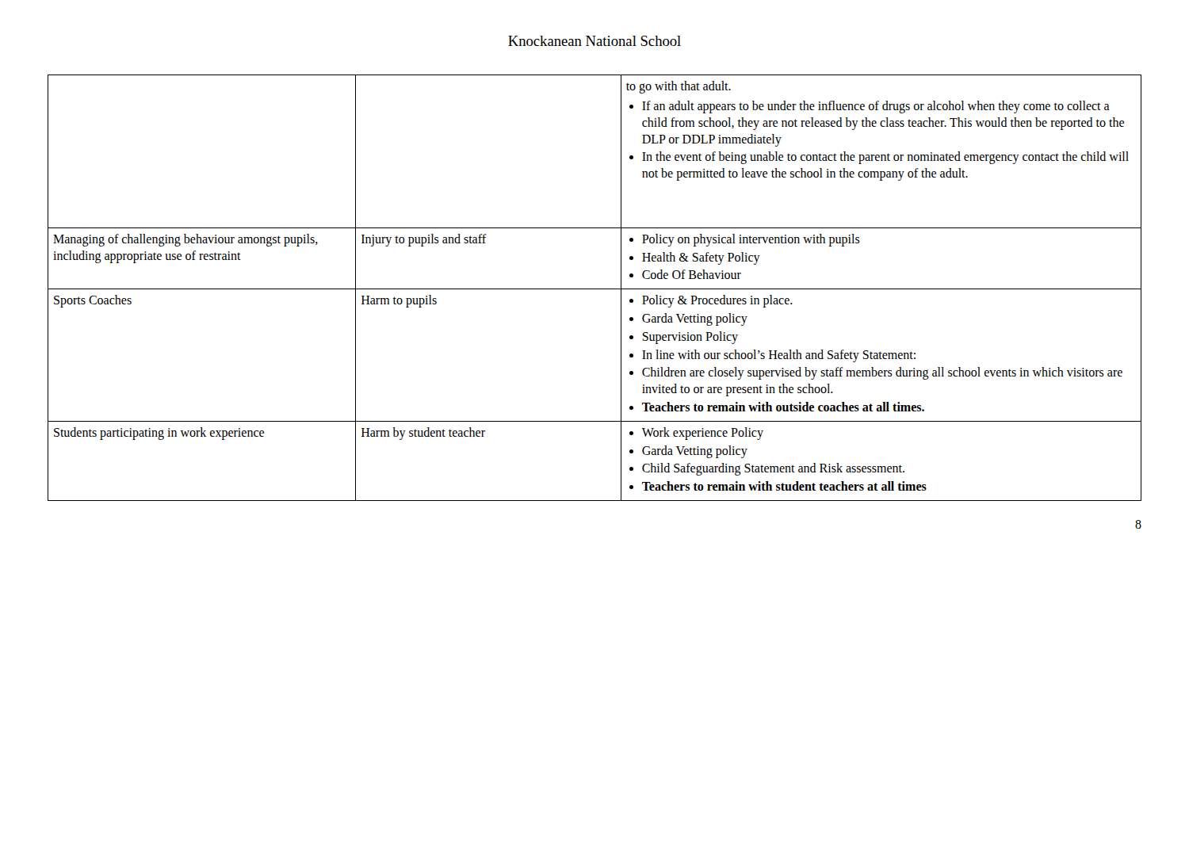Knockanean National School
| | | to go with that adult. If an adult appears to be under the influence of drugs or alcohol when they come to collect a child from school, they are not released by the class teacher. This would then be reported to the DLP or DDLP immediately In the event of being unable to contact the parent or nominated emergency contact the child will not be permitted to leave the school in the company of the adult. |
| Managing of challenging behaviour amongst pupils, including appropriate use of restraint | Injury to pupils and staff | Policy on physical intervention with pupils Health & Safety Policy Code Of Behaviour |
| Sports Coaches | Harm to pupils | Policy & Procedures in place. Garda Vetting policy Supervision Policy In line with our school’s Health and Safety Statement: Children are closely supervised by staff members during all school events in which visitors are invited to or are present in the school. Teachers to remain with outside coaches at all times. |
| Students participating in work experience | Harm by student teacher | Work experience Policy Garda Vetting policy Child Safeguarding Statement and Risk assessment. Teachers to remain with student teachers at all times |
8